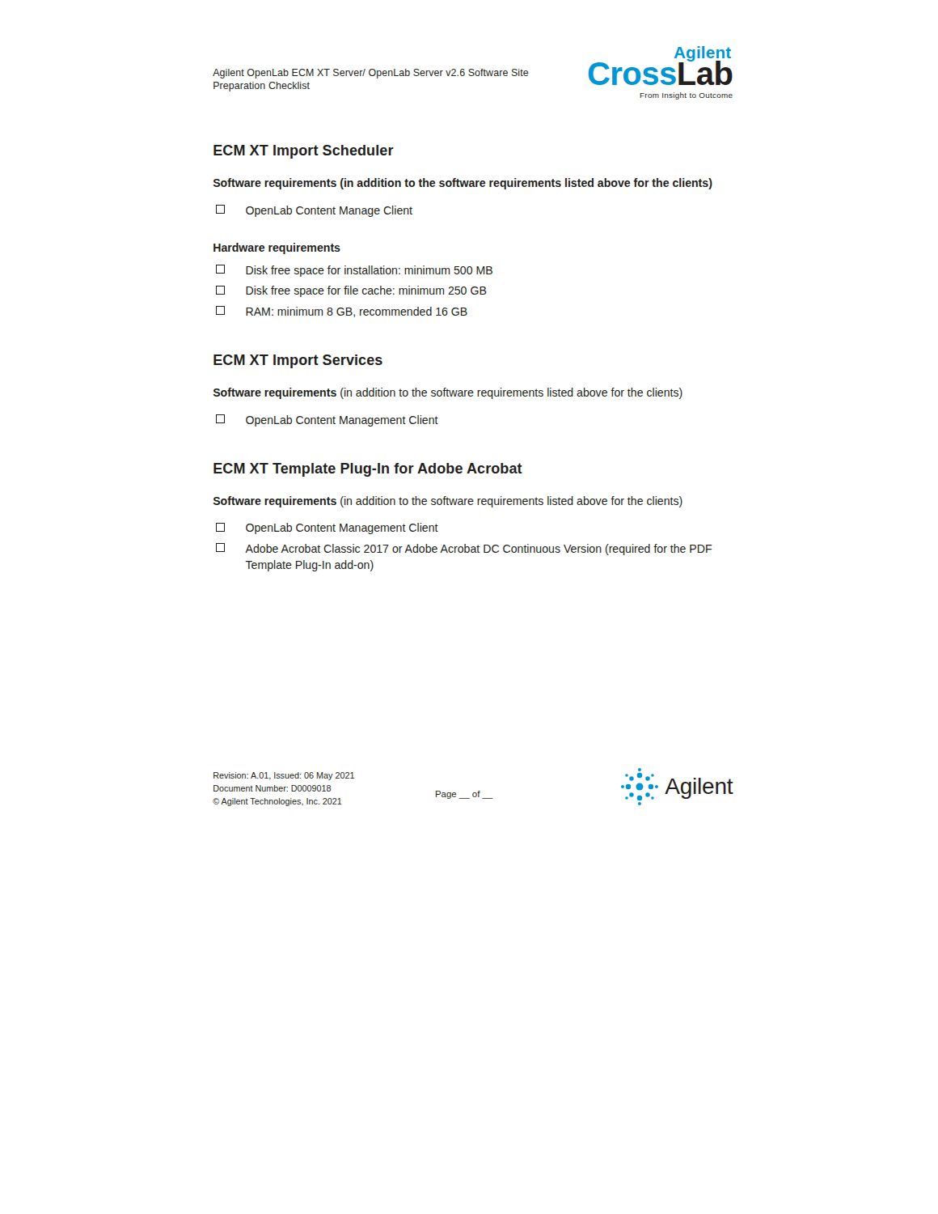Agilent OpenLab ECM XT Server/ OpenLab Server v2.6 Software Site Preparation Checklist
Agilent CrossLab From Insight to Outcome
ECM XT Import Scheduler
Software requirements (in addition to the software requirements listed above for the clients)
OpenLab Content Manage Client
Hardware requirements
Disk free space for installation: minimum 500 MB
Disk free space for file cache: minimum 250 GB
RAM: minimum 8 GB, recommended 16 GB
ECM XT Import Services
Software requirements (in addition to the software requirements listed above for the clients)
OpenLab Content Management Client
ECM XT Template Plug-In for Adobe Acrobat
Software requirements (in addition to the software requirements listed above for the clients)
OpenLab Content Management Client
Adobe Acrobat Classic 2017 or Adobe Acrobat DC Continuous Version (required for the PDF Template Plug-In add-on)
Revision: A.01, Issued: 06 May 2021
Document Number: D0009018
© Agilent Technologies, Inc. 2021
Page __ of __
Agilent